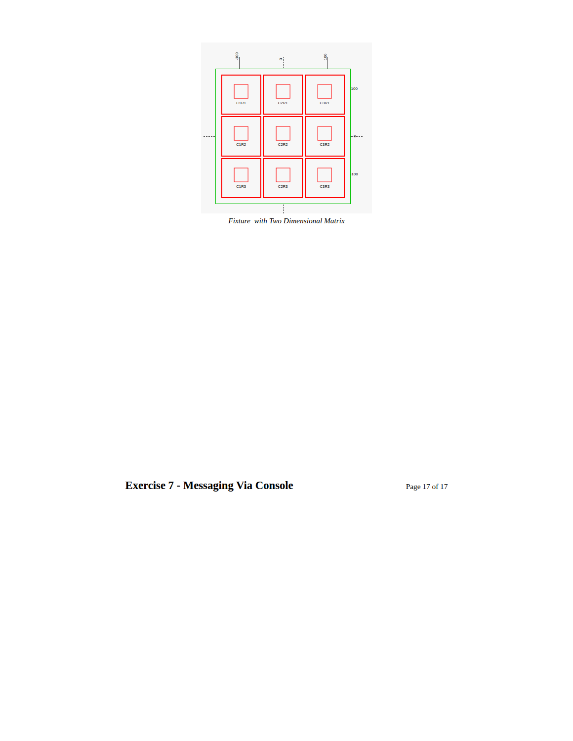-100 0 100
100
0
-100
C1R1
C2R1
C3R1
C1R2
C2R2
C3R2
C1R3
C2R3
C3R3
Fixture with Two Dimensional Matrix
Exercise 7 - Messaging Via Console Page 17 of 17